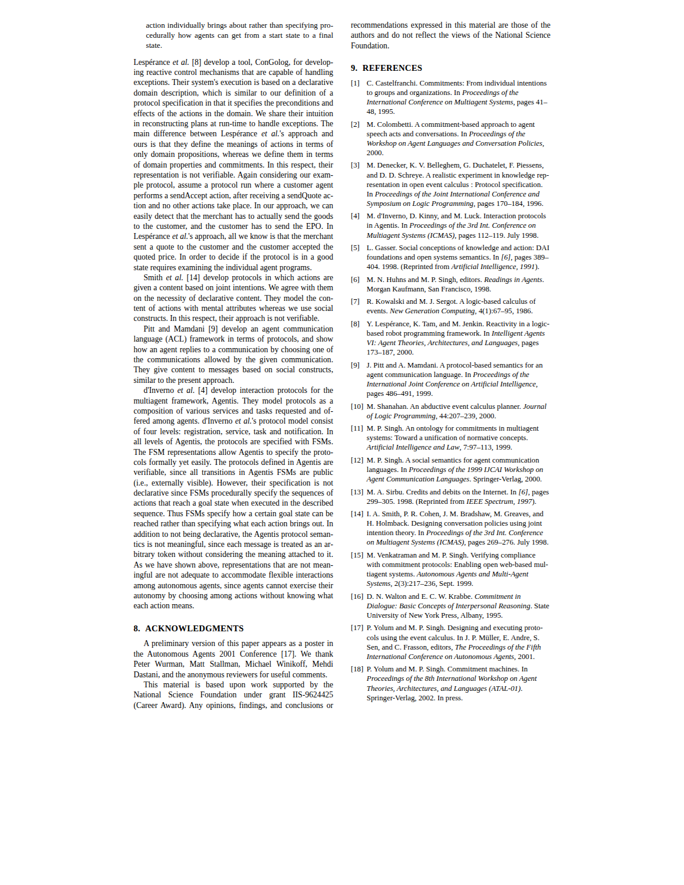action individually brings about rather than specifying procedurally how agents can get from a start state to a final state.
Lespérance et al. [8] develop a tool, ConGolog, for developing reactive control mechanisms that are capable of handling exceptions. Their system's execution is based on a declarative domain description, which is similar to our definition of a protocol specification in that it specifies the preconditions and effects of the actions in the domain. We share their intuition in reconstructing plans at run-time to handle exceptions. The main difference between Lespérance et al.'s approach and ours is that they define the meanings of actions in terms of only domain propositions, whereas we define them in terms of domain properties and commitments. In this respect, their representation is not verifiable. Again considering our example protocol, assume a protocol run where a customer agent performs a sendAccept action, after receiving a sendQuote action and no other actions take place. In our approach, we can easily detect that the merchant has to actually send the goods to the customer, and the customer has to send the EPO. In Lespérance et al.'s approach, all we know is that the merchant sent a quote to the customer and the customer accepted the quoted price. In order to decide if the protocol is in a good state requires examining the individual agent programs.
Smith et al. [14] develop protocols in which actions are given a content based on joint intentions. We agree with them on the necessity of declarative content. They model the content of actions with mental attributes whereas we use social constructs. In this respect, their approach is not verifiable.
Pitt and Mamdani [9] develop an agent communication language (ACL) framework in terms of protocols, and show how an agent replies to a communication by choosing one of the communications allowed by the given communication. They give content to messages based on social constructs, similar to the present approach.
d'Inverno et al. [4] develop interaction protocols for the multiagent framework, Agentis. They model protocols as a composition of various services and tasks requested and offered among agents. d'Inverno et al.'s protocol model consist of four levels: registration, service, task and notification. In all levels of Agentis, the protocols are specified with FSMs. The FSM representations allow Agentis to specify the protocols formally yet easily. The protocols defined in Agentis are verifiable, since all transitions in Agentis FSMs are public (i.e., externally visible). However, their specification is not declarative since FSMs procedurally specify the sequences of actions that reach a goal state when executed in the described sequence. Thus FSMs specify how a certain goal state can be reached rather than specifying what each action brings out. In addition to not being declarative, the Agentis protocol semantics is not meaningful, since each message is treated as an arbitrary token without considering the meaning attached to it. As we have shown above, representations that are not meaningful are not adequate to accommodate flexible interactions among autonomous agents, since agents cannot exercise their autonomy by choosing among actions without knowing what each action means.
8. ACKNOWLEDGMENTS
A preliminary version of this paper appears as a poster in the Autonomous Agents 2001 Conference [17]. We thank Peter Wurman, Matt Stallman, Michael Winikoff, Mehdi Dastani, and the anonymous reviewers for useful comments.
This material is based upon work supported by the National Science Foundation under grant IIS-9624425 (Career Award). Any opinions, findings, and conclusions or recommendations expressed in this material are those of the authors and do not reflect the views of the National Science Foundation.
9. REFERENCES
[1] C. Castelfranchi. Commitments: From individual intentions to groups and organizations. In Proceedings of the International Conference on Multiagent Systems, pages 41–48, 1995.
[2] M. Colombetti. A commitment-based approach to agent speech acts and conversations. In Proceedings of the Workshop on Agent Languages and Conversation Policies, 2000.
[3] M. Denecker, K. V. Belleghem, G. Duchatelet, F. Piessens, and D. D. Schreye. A realistic experiment in knowledge representation in open event calculus : Protocol specification. In Proceedings of the Joint International Conference and Symposium on Logic Programming, pages 170–184, 1996.
[4] M. d'Inverno, D. Kinny, and M. Luck. Interaction protocols in Agentis. In Proceedings of the 3rd Int. Conference on Multiagent Systems (ICMAS), pages 112–119. July 1998.
[5] L. Gasser. Social conceptions of knowledge and action: DAI foundations and open systems semantics. In [6], pages 389–404. 1998. (Reprinted from Artificial Intelligence, 1991).
[6] M. N. Huhns and M. P. Singh, editors. Readings in Agents. Morgan Kaufmann, San Francisco, 1998.
[7] R. Kowalski and M. J. Sergot. A logic-based calculus of events. New Generation Computing, 4(1):67–95, 1986.
[8] Y. Lespérance, K. Tam, and M. Jenkin. Reactivity in a logic-based robot programming framework. In Intelligent Agents VI: Agent Theories, Architectures, and Languages, pages 173–187, 2000.
[9] J. Pitt and A. Mamdani. A protocol-based semantics for an agent communication language. In Proceedings of the International Joint Conference on Artificial Intelligence, pages 486–491, 1999.
[10] M. Shanahan. An abductive event calculus planner. Journal of Logic Programming, 44:207–239, 2000.
[11] M. P. Singh. An ontology for commitments in multiagent systems: Toward a unification of normative concepts. Artificial Intelligence and Law, 7:97–113, 1999.
[12] M. P. Singh. A social semantics for agent communication languages. In Proceedings of the 1999 IJCAI Workshop on Agent Communication Languages. Springer-Verlag, 2000.
[13] M. A. Sirbu. Credits and debits on the Internet. In [6], pages 299–305. 1998. (Reprinted from IEEE Spectrum, 1997).
[14] I. A. Smith, P. R. Cohen, J. M. Bradshaw, M. Greaves, and H. Holmback. Designing conversation policies using joint intention theory. In Proceedings of the 3rd Int. Conference on Multiagent Systems (ICMAS), pages 269–276. July 1998.
[15] M. Venkatraman and M. P. Singh. Verifying compliance with commitment protocols: Enabling open web-based multiagent systems. Autonomous Agents and Multi-Agent Systems, 2(3):217–236, Sept. 1999.
[16] D. N. Walton and E. C. W. Krabbe. Commitment in Dialogue: Basic Concepts of Interpersonal Reasoning. State University of New York Press, Albany, 1995.
[17] P. Yolum and M. P. Singh. Designing and executing protocols using the event calculus. In J. P. Müller, E. Andre, S. Sen, and C. Frasson, editors, The Proceedings of the Fifth International Conference on Autonomous Agents, 2001.
[18] P. Yolum and M. P. Singh. Commitment machines. In Proceedings of the 8th International Workshop on Agent Theories, Architectures, and Languages (ATAL-01). Springer-Verlag, 2002. In press.